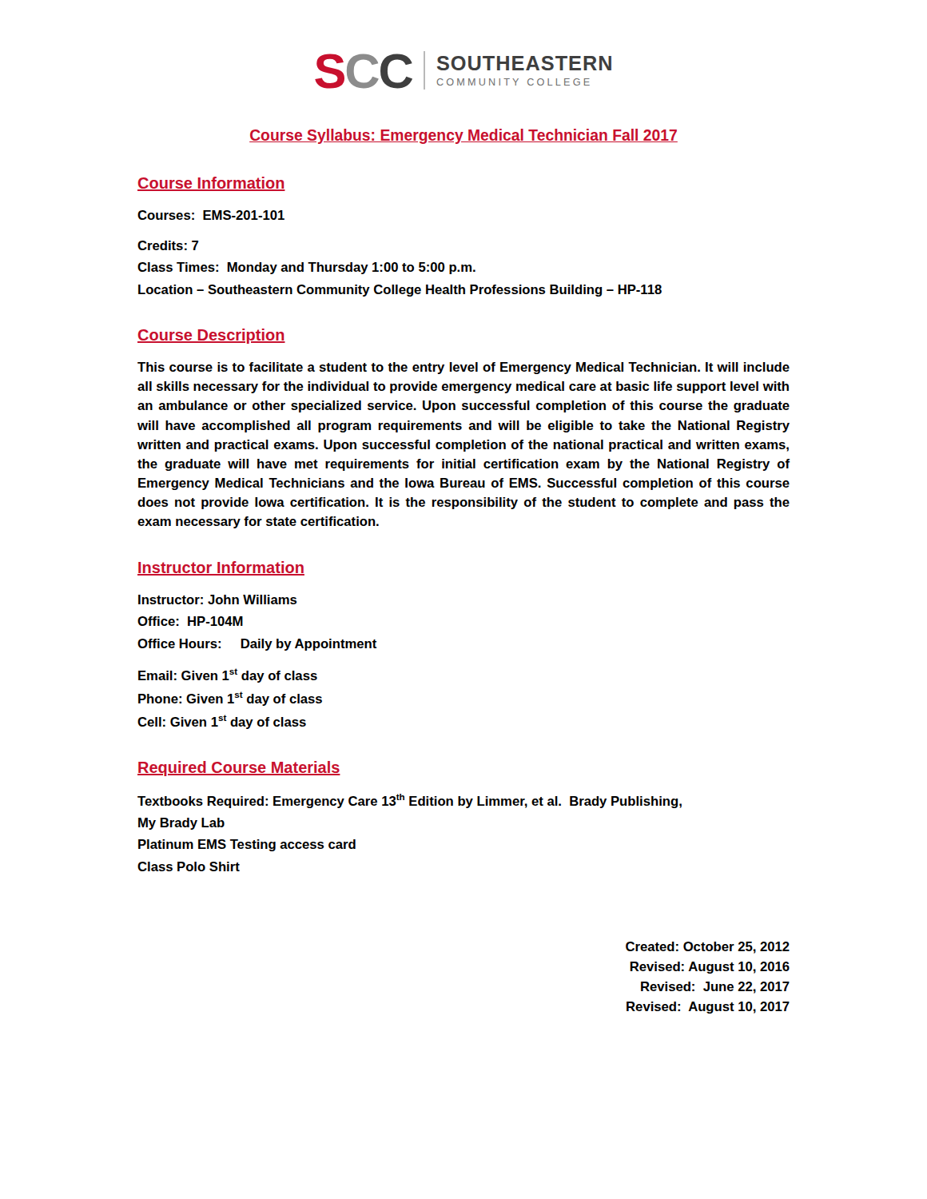SCC SOUTHEASTERN
COMMUNITY COLLEGE
Course Syllabus: Emergency Medical Technician Fall 2017
Course Information
Courses: EMS-201-101
Credits: 7
Class Times: Monday and Thursday 1:00 to 5:00 p.m.
Location – Southeastern Community College Health Professions Building – HP-118
Course Description
This course is to facilitate a student to the entry level of Emergency Medical Technician. It will include all skills necessary for the individual to provide emergency medical care at basic life support level with an ambulance or other specialized service. Upon successful completion of this course the graduate will have accomplished all program requirements and will be eligible to take the National Registry written and practical exams. Upon successful completion of the national practical and written exams, the graduate will have met requirements for initial certification exam by the National Registry of Emergency Medical Technicians and the Iowa Bureau of EMS. Successful completion of this course does not provide Iowa certification. It is the responsibility of the student to complete and pass the exam necessary for state certification.
Instructor Information
Instructor: John Williams
Office: HP-104M
Office Hours: Daily by Appointment
Email: Given 1st day of class
Phone: Given 1st day of class
Cell: Given 1st day of class
Required Course Materials
Textbooks Required: Emergency Care 13th Edition by Limmer, et al. Brady Publishing,
My Brady Lab
Platinum EMS Testing access card
Class Polo Shirt
Created: October 25, 2012
Revised: August 10, 2016
Revised: June 22, 2017
Revised: August 10, 2017